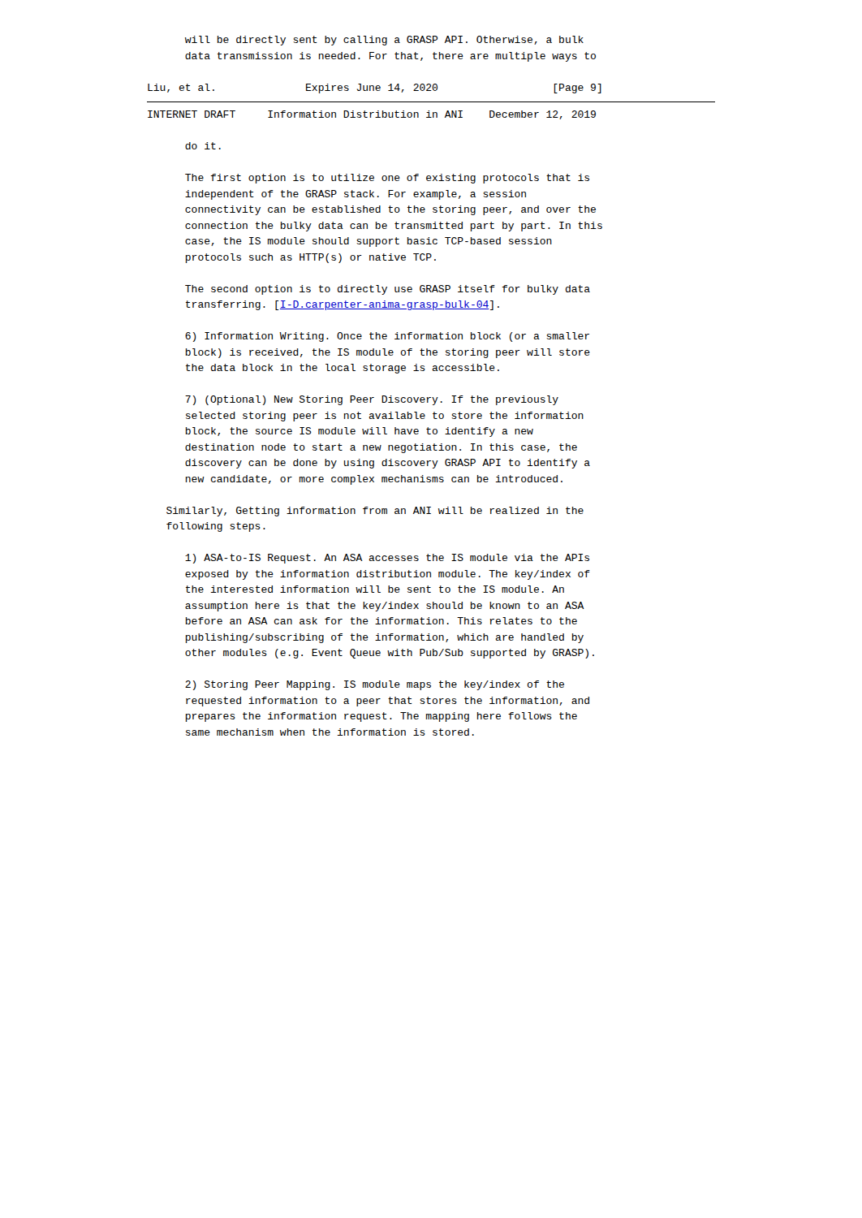will be directly sent by calling a GRASP API. Otherwise, a bulk
      data transmission is needed. For that, there are multiple ways to
Liu, et al. Expires June 14, 2020 [Page 9]
INTERNET DRAFT Information Distribution in ANI December 12, 2019
      do it.

      The first option is to utilize one of existing protocols that is
      independent of the GRASP stack. For example, a session
      connectivity can be established to the storing peer, and over the
      connection the bulky data can be transmitted part by part. In this
      case, the IS module should support basic TCP-based session
      protocols such as HTTP(s) or native TCP.

      The second option is to directly use GRASP itself for bulky data
      transferring. [I-D.carpenter-anima-grasp-bulk-04].

      6) Information Writing. Once the information block (or a smaller
      block) is received, the IS module of the storing peer will store
      the data block in the local storage is accessible.

      7) (Optional) New Storing Peer Discovery. If the previously
      selected storing peer is not available to store the information
      block, the source IS module will have to identify a new
      destination node to start a new negotiation. In this case, the
      discovery can be done by using discovery GRASP API to identify a
      new candidate, or more complex mechanisms can be introduced.

   Similarly, Getting information from an ANI will be realized in the
   following steps.

      1) ASA-to-IS Request. An ASA accesses the IS module via the APIs
      exposed by the information distribution module. The key/index of
      the interested information will be sent to the IS module. An
      assumption here is that the key/index should be known to an ASA
      before an ASA can ask for the information. This relates to the
      publishing/subscribing of the information, which are handled by
      other modules (e.g. Event Queue with Pub/Sub supported by GRASP).

      2) Storing Peer Mapping. IS module maps the key/index of the
      requested information to a peer that stores the information, and
      prepares the information request. The mapping here follows the
      same mechanism when the information is stored.